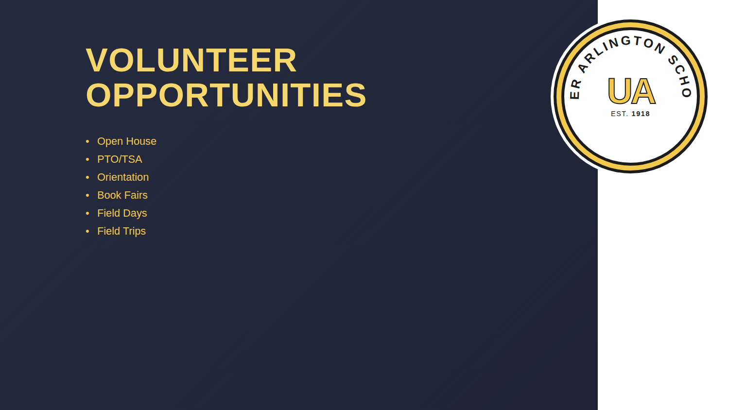Volunteer Opportunities
Open House
PTO/TSA
Orientation
Book Fairs
Field Days
Field Trips
UPPER ARLINGTON SCHOOLS
UA Est. 1918